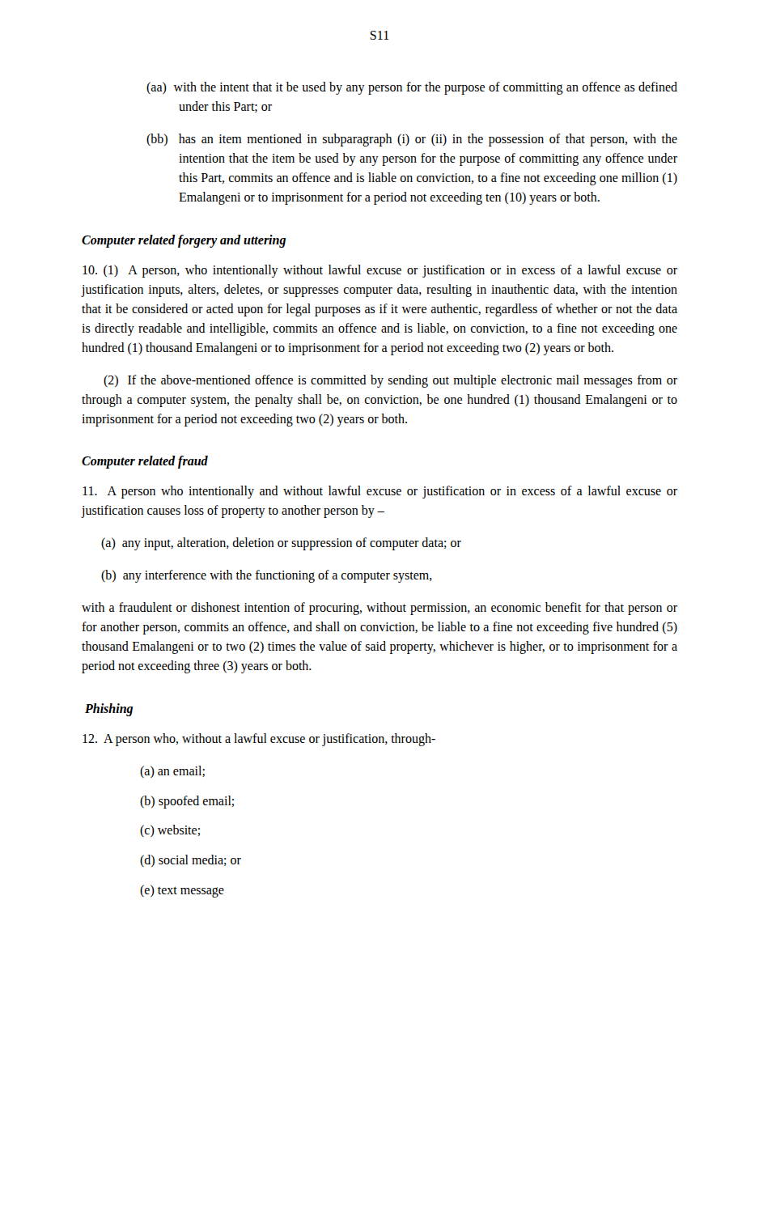S11
(aa) with the intent that it be used by any person for the purpose of committing an offence as defined under this Part; or
(bb) has an item mentioned in subparagraph (i) or (ii) in the possession of that person, with the intention that the item be used by any person for the purpose of committing any offence under this Part, commits an offence and is liable on conviction, to a fine not exceeding one million (1) Emalangeni or to imprisonment for a period not exceeding ten (10) years or both.
Computer related forgery and uttering
10. (1) A person, who intentionally without lawful excuse or justification or in excess of a lawful excuse or justification inputs, alters, deletes, or suppresses computer data, resulting in inauthentic data, with the intention that it be considered or acted upon for legal purposes as if it were authentic, regardless of whether or not the data is directly readable and intelligible, commits an offence and is liable, on conviction, to a fine not exceeding one hundred (1) thousand Emalangeni or to imprisonment for a period not exceeding two (2) years or both.
(2) If the above-mentioned offence is committed by sending out multiple electronic mail messages from or through a computer system, the penalty shall be, on conviction, be one hundred (1) thousand Emalangeni or to imprisonment for a period not exceeding two (2) years or both.
Computer related fraud
11. A person who intentionally and without lawful excuse or justification or in excess of a lawful excuse or justification causes loss of property to another person by –
(a) any input, alteration, deletion or suppression of computer data; or
(b) any interference with the functioning of a computer system,
with a fraudulent or dishonest intention of procuring, without permission, an economic benefit for that person or for another person, commits an offence, and shall on conviction, be liable to a fine not exceeding five hundred (5) thousand Emalangeni or to two (2) times the value of said property, whichever is higher, or to imprisonment for a period not exceeding three (3) years or both.
Phishing
12. A person who, without a lawful excuse or justification, through-
(a) an email;
(b) spoofed email;
(c) website;
(d) social media; or
(e) text message